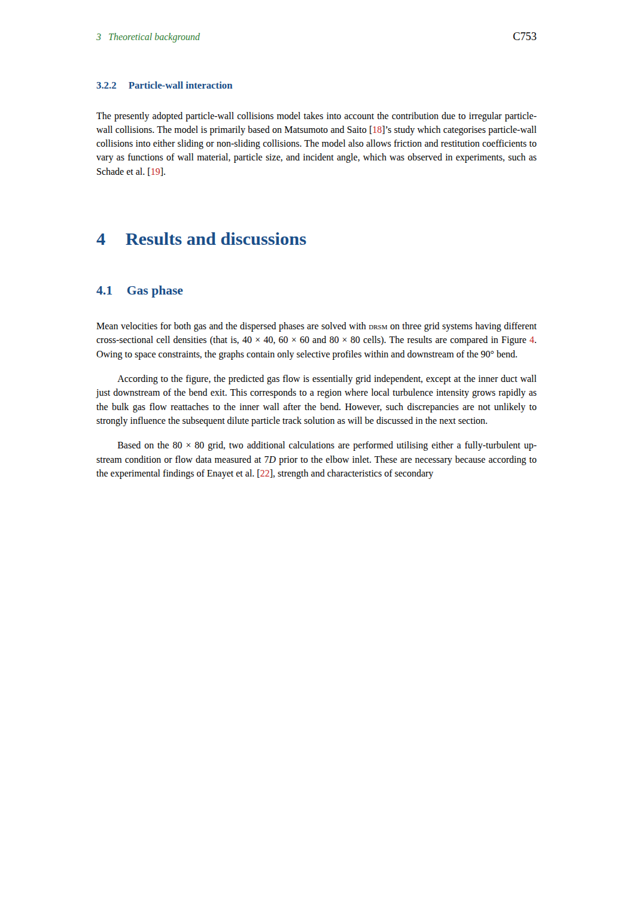3 Theoretical background C753
3.2.2 Particle-wall interaction
The presently adopted particle-wall collisions model takes into account the contribution due to irregular particle-wall collisions. The model is primarily based on Matsumoto and Saito [18]’s study which categorises particle-wall collisions into either sliding or non-sliding collisions. The model also allows friction and restitution coefficients to vary as functions of wall material, particle size, and incident angle, which was observed in experiments, such as Schade et al. [19].
4 Results and discussions
4.1 Gas phase
Mean velocities for both gas and the dispersed phases are solved with drsm on three grid systems having different cross-sectional cell densities (that is, 40 × 40, 60 × 60 and 80 × 80 cells). The results are compared in Figure 4. Owing to space constraints, the graphs contain only selective profiles within and downstream of the 90° bend.
According to the figure, the predicted gas flow is essentially grid independent, except at the inner duct wall just downstream of the bend exit. This corresponds to a region where local turbulence intensity grows rapidly as the bulk gas flow reattaches to the inner wall after the bend. However, such discrepancies are not unlikely to strongly influence the subsequent dilute particle track solution as will be discussed in the next section.
Based on the 80 × 80 grid, two additional calculations are performed utilising either a fully-turbulent upstream condition or flow data measured at 7D prior to the elbow inlet. These are necessary because according to the experimental findings of Enayet et al. [22], strength and characteristics of secondary